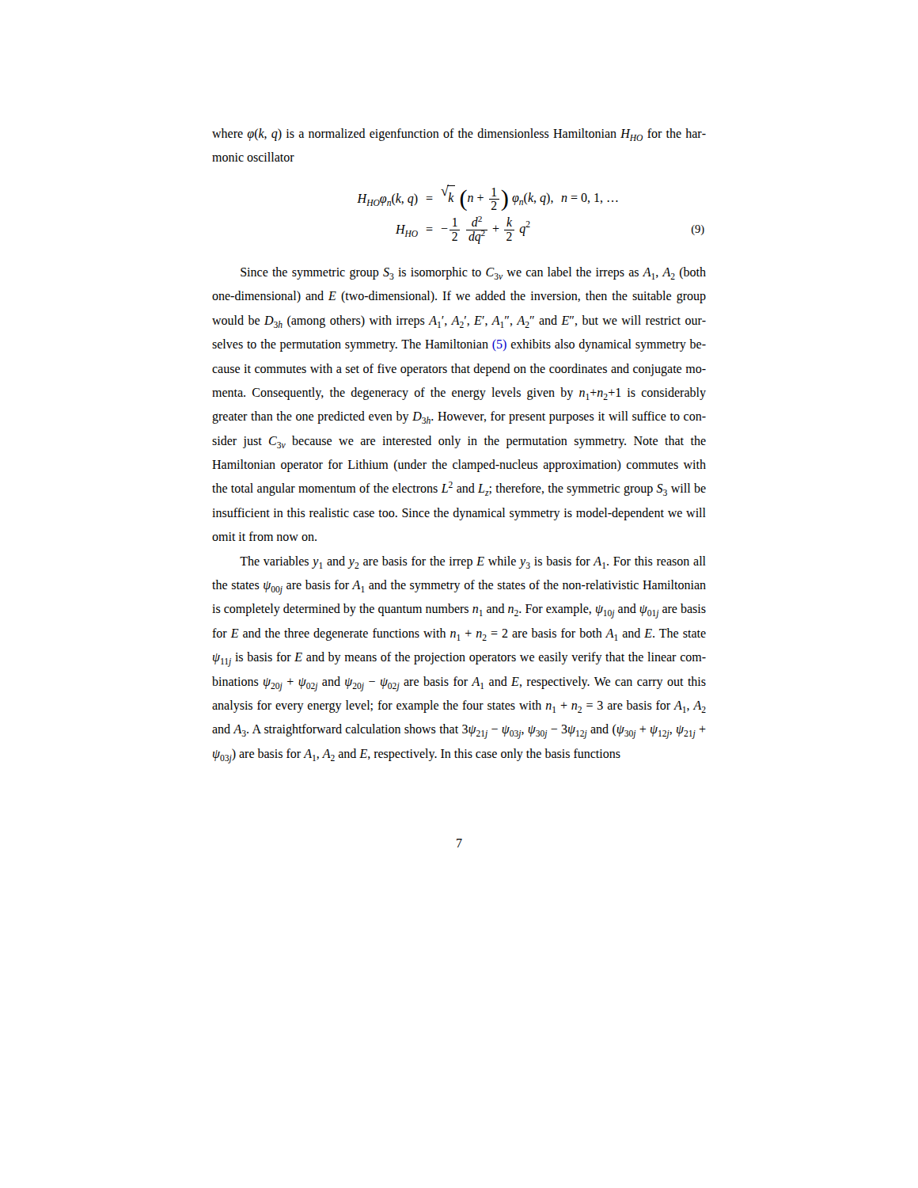where φ(k, q) is a normalized eigenfunction of the dimensionless Hamiltonian HHO for the harmonic oscillator
| H HO φ n ( k , q ) | = | k ( n + 1 2 ) φ n ( k , q ), n = 0, 1, … | |
| H HO | = | − 1 2 d 2 dq 2 + k 2 q 2 | (9) |
Since the symmetric group S3 is isomorphic to C3v we can label the irreps as A1, A2 (both one-dimensional) and E (two-dimensional). If we added the inversion, then the suitable group would be D3h (among others) with irreps A1′, A2′, E′, A1″, A2″ and E″, but we will restrict ourselves to the permutation symmetry. The Hamiltonian (5) exhibits also dynamical symmetry because it commutes with a set of five operators that depend on the coordinates and conjugate momenta. Consequently, the degeneracy of the energy levels given by n1+n2+1 is considerably greater than the one predicted even by D3h. However, for present purposes it will suffice to consider just C3v because we are interested only in the permutation symmetry. Note that the Hamiltonian operator for Lithium (under the clamped-nucleus approximation) commutes with the total angular momentum of the electrons L2 and Lz; therefore, the symmetric group S3 will be insufficient in this realistic case too. Since the dynamical symmetry is model-dependent we will omit it from now on.
The variables y1 and y2 are basis for the irrep E while y3 is basis for A1. For this reason all the states ψ00j are basis for A1 and the symmetry of the states of the non-relativistic Hamiltonian is completely determined by the quantum numbers n1 and n2. For example, ψ10j and ψ01j are basis for E and the three degenerate functions with n1 + n2 = 2 are basis for both A1 and E. The state ψ11j is basis for E and by means of the projection operators we easily verify that the linear combinations ψ20j + ψ02j and ψ20j − ψ02j are basis for A1 and E, respectively. We can carry out this analysis for every energy level; for example the four states with n1 + n2 = 3 are basis for A1, A2 and A3. A straightforward calculation shows that 3ψ21j − ψ03j, ψ30j − 3ψ12j and (ψ30j + ψ12j, ψ21j + ψ03j) are basis for A1, A2 and E, respectively. In this case only the basis functions
7